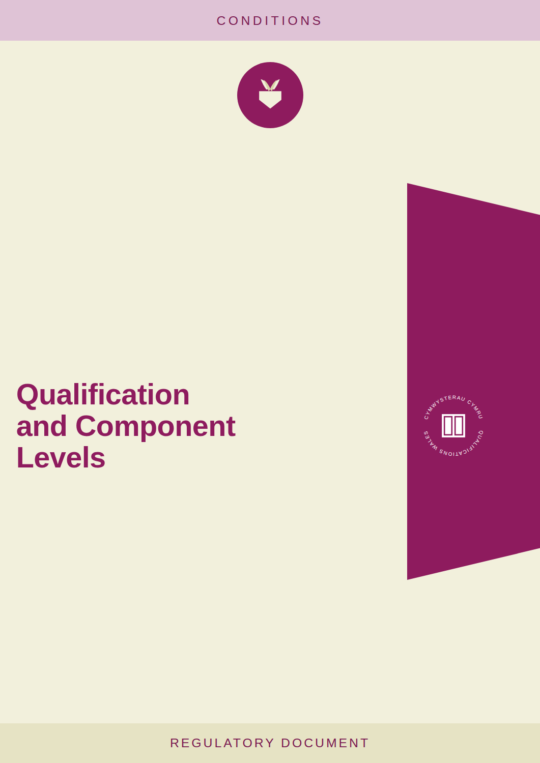CONDITIONS
Qualification
and Component
Levels
CYMWYSTERAU CYMRU QUALIFICATIONS WALES
REGULATORY DOCUMENT